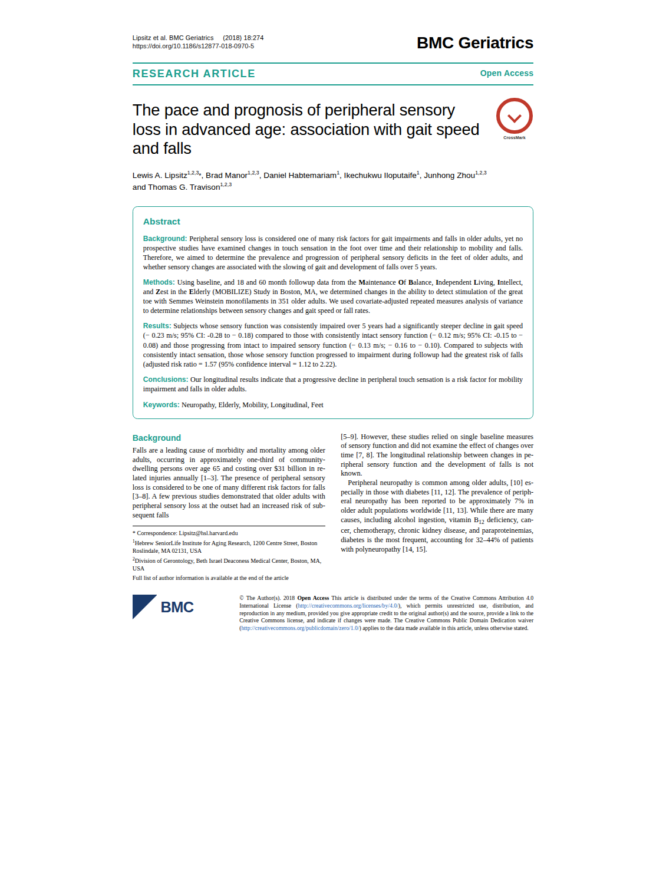Lipsitz et al. BMC Geriatrics (2018) 18:274
https://doi.org/10.1186/s12877-018-0970-5
BMC Geriatrics
RESEARCH ARTICLE
Open Access
CrossMark
The pace and prognosis of peripheral sensory loss in advanced age: association with gait speed and falls
Lewis A. Lipsitz1,2,3*, Brad Manor1,2,3, Daniel Habtemariam1, Ikechukwu Iloputaife1, Junhong Zhou1,2,3
and Thomas G. Travison1,2,3
Abstract
Background: Peripheral sensory loss is considered one of many risk factors for gait impairments and falls in older adults, yet no prospective studies have examined changes in touch sensation in the foot over time and their relationship to mobility and falls. Therefore, we aimed to determine the prevalence and progression of peripheral sensory deficits in the feet of older adults, and whether sensory changes are associated with the slowing of gait and development of falls over 5 years.
Methods: Using baseline, and 18 and 60 month followup data from the Maintenance Of Balance, Independent Living, Intellect, and Zest in the Elderly (MOBILIZE) Study in Boston, MA, we determined changes in the ability to detect stimulation of the great toe with Semmes Weinstein monofilaments in 351 older adults. We used covariate-adjusted repeated measures analysis of variance to determine relationships between sensory changes and gait speed or fall rates.
Results: Subjects whose sensory function was consistently impaired over 5 years had a significantly steeper decline in gait speed (− 0.23 m/s; 95% CI: -0.28 to − 0.18) compared to those with consistently intact sensory function (− 0.12 m/s; 95% CI: -0.15 to − 0.08) and those progressing from intact to impaired sensory function (− 0.13 m/s; − 0.16 to − 0.10). Compared to subjects with consistently intact sensation, those whose sensory function progressed to impairment during followup had the greatest risk of falls (adjusted risk ratio = 1.57 (95% confidence interval = 1.12 to 2.22).
Conclusions: Our longitudinal results indicate that a progressive decline in peripheral touch sensation is a risk factor for mobility impairment and falls in older adults.
Keywords: Neuropathy, Elderly, Mobility, Longitudinal, Feet
Background
Falls are a leading cause of morbidity and mortality among older adults, occurring in approximately one-third of community-dwelling persons over age 65 and costing over $31 billion in related injuries annually [1–3]. The presence of peripheral sensory loss is considered to be one of many different risk factors for falls [3–8]. A few previous studies demonstrated that older adults with peripheral sensory loss at the outset had an increased risk of subsequent falls
* Correspondence: Lipsitz@hsl.harvard.edu
1Hebrew SeniorLife Institute for Aging Research, 1200 Centre Street, Boston Roslindale, MA 02131, USA
2Division of Gerontology, Beth Israel Deaconess Medical Center, Boston, MA, USA
Full list of author information is available at the end of the article
[5–9]. However, these studies relied on single baseline measures of sensory function and did not examine the effect of changes over time [7, 8]. The longitudinal relationship between changes in peripheral sensory function and the development of falls is not known.
Peripheral neuropathy is common among older adults, [10] especially in those with diabetes [11, 12]. The prevalence of peripheral neuropathy has been reported to be approximately 7% in older adult populations worldwide [11, 13]. While there are many causes, including alcohol ingestion, vitamin B12 deficiency, cancer, chemotherapy, chronic kidney disease, and paraproteinemias, diabetes is the most frequent, accounting for 32–44% of patients with polyneuropathy [14, 15].
BMC
© The Author(s). 2018 Open Access This article is distributed under the terms of the Creative Commons Attribution 4.0 International License (http://creativecommons.org/licenses/by/4.0/), which permits unrestricted use, distribution, and reproduction in any medium, provided you give appropriate credit to the original author(s) and the source, provide a link to the Creative Commons license, and indicate if changes were made. The Creative Commons Public Domain Dedication waiver (http://creativecommons.org/publicdomain/zero/1.0/) applies to the data made available in this article, unless otherwise stated.